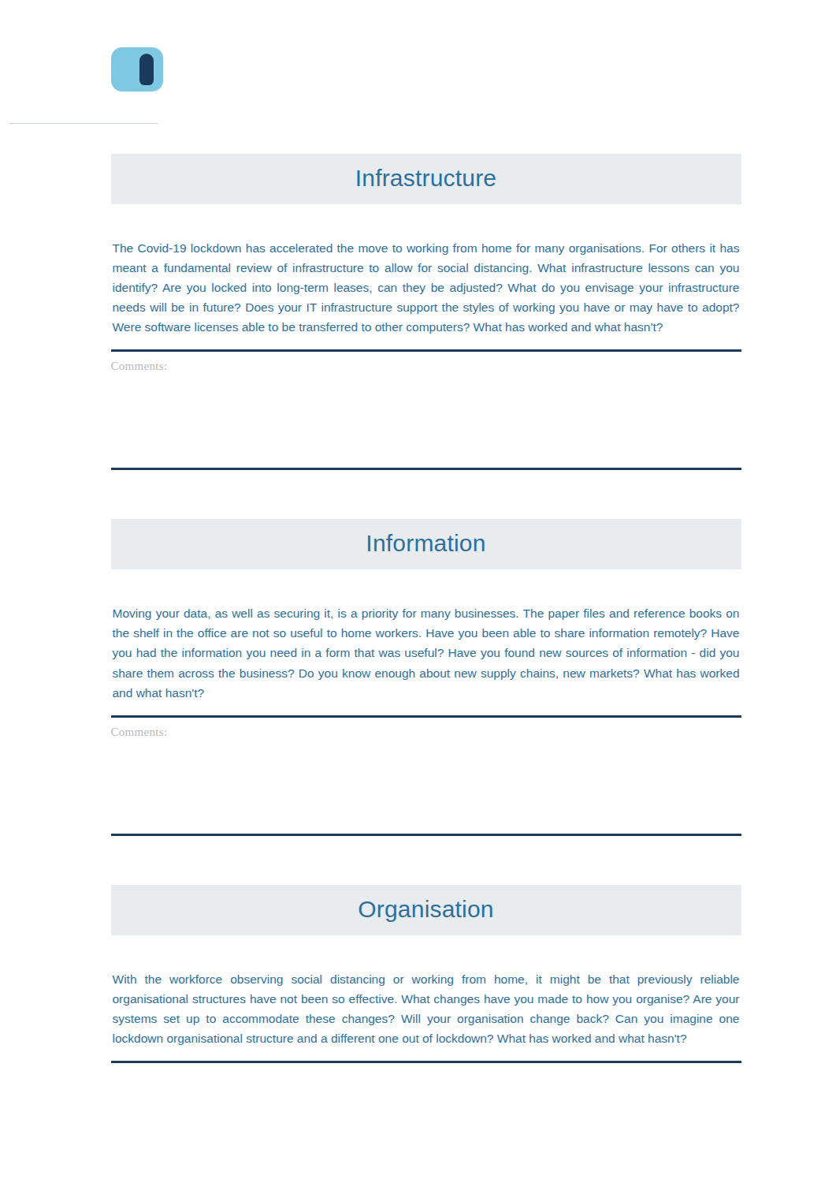Infrastructure
The Covid-19 lockdown has accelerated the move to working from home for many organisations. For others it has meant a fundamental review of infrastructure to allow for social distancing. What infrastructure lessons can you identify? Are you locked into long-term leases, can they be adjusted? What do you envisage your infrastructure needs will be in future? Does your IT infrastructure support the styles of working you have or may have to adopt? Were software licenses able to be transferred to other computers? What has worked and what hasn't?
Comments:
Information
Moving your data, as well as securing it, is a priority for many businesses. The paper files and reference books on the shelf in the office are not so useful to home workers. Have you been able to share information remotely? Have you had the information you need in a form that was useful? Have you found new sources of information - did you share them across the business? Do you know enough about new supply chains, new markets? What has worked and what hasn't?
Comments:
Organisation
With the workforce observing social distancing or working from home, it might be that previously reliable organisational structures have not been so effective. What changes have you made to how you organise? Are your systems set up to accommodate these changes? Will your organisation change back? Can you imagine one lockdown organisational structure and a different one out of lockdown? What has worked and what hasn't?